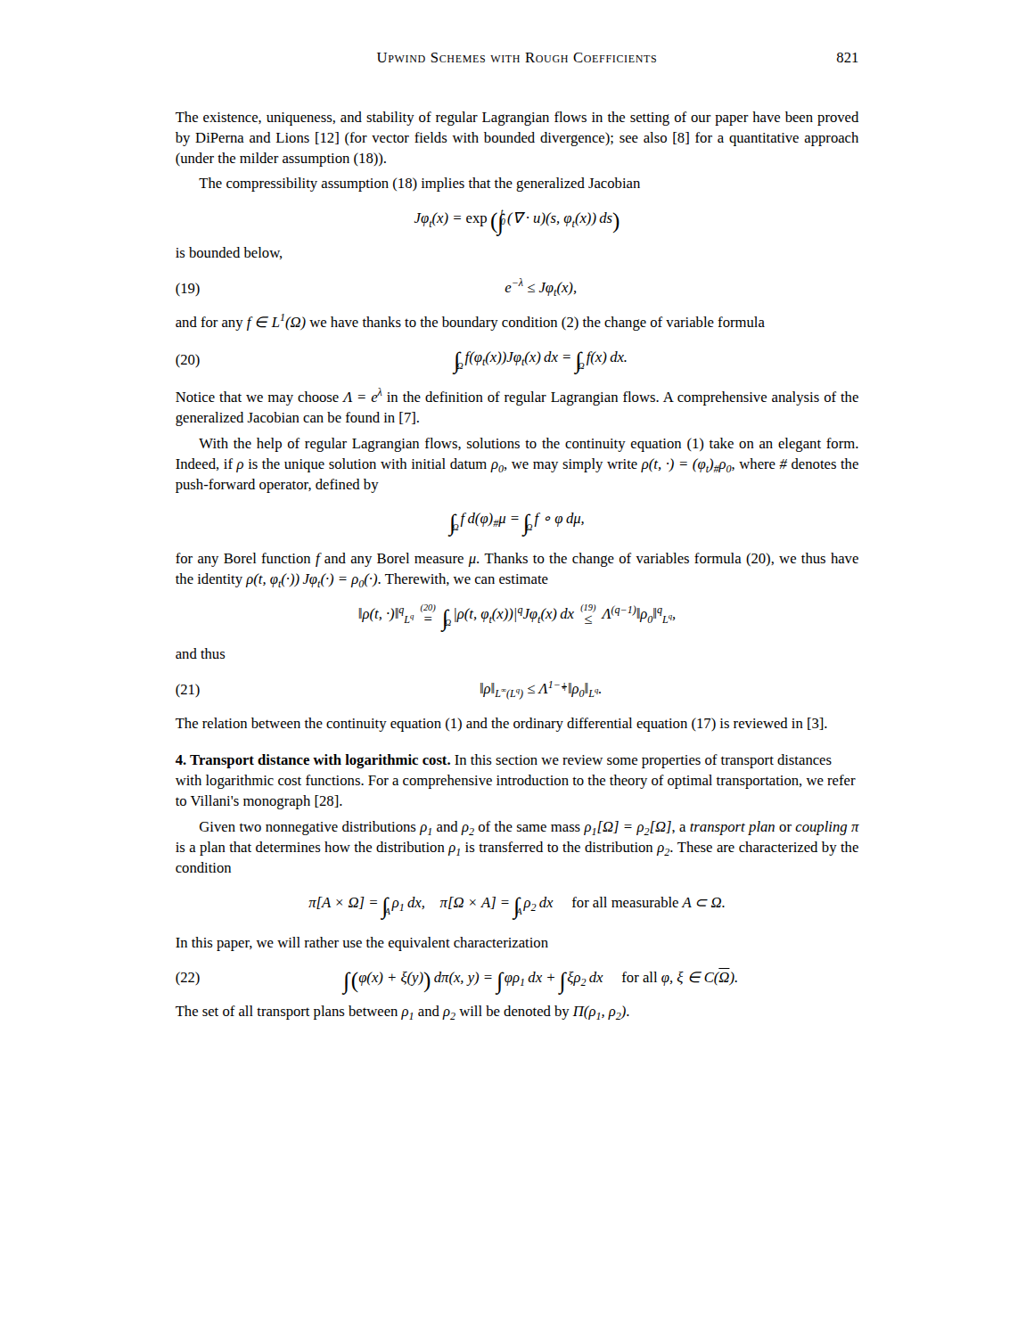Upwind Schemes with Rough Coefficients
821
The existence, uniqueness, and stability of regular Lagrangian flows in the setting of our paper have been proved by DiPerna and Lions [12] (for vector fields with bounded divergence); see also [8] for a quantitative approach (under the milder assumption (18)).
The compressibility assumption (18) implies that the generalized Jacobian
Jφt(x) = exp (∫t 0(∇ · u)(s, φt(x)) ds)
is bounded below,
(19) e−λ ≤ Jφt(x),
and for any f ∈ L1(Ω) we have thanks to the boundary condition (2) the change of variable formula
(20) ∫Ωf(φt(x))Jφt(x) dx = ∫Ωf(x) dx.
Notice that we may choose Λ = eλ in the definition of regular Lagrangian flows. A comprehensive analysis of the generalized Jacobian can be found in [7].
With the help of regular Lagrangian flows, solutions to the continuity equation (1) take on an elegant form. Indeed, if ρ is the unique solution with initial datum ρ0, we may simply write ρ(t, ·) = (φt)#ρ0, where # denotes the push-forward operator, defined by
∫Ωf d(φ)#μ = ∫Ωf ∘ φ dμ,
for any Borel function f and any Borel measure μ. Thanks to the change of variables formula (20), we thus have the identity ρ(t, φt(·)) Jφt(·) = ρ0(·). Therewith, we can estimate
‖ρ(t, ·)‖qLq (20)= ∫Ω|ρ(t, φt(x))|qJφt(x) dx (19)≤ Λ(q−1)‖ρ0‖qLq,
and thus
(21) ‖ρ‖L∞(Lq) ≤ Λ1−1 q‖ρ0‖Lq.
The relation between the continuity equation (1) and the ordinary differential equation (17) is reviewed in [3].
4. Transport distance with logarithmic cost.
In this section we review some properties of transport distances with logarithmic cost functions. For a comprehensive introduction to the theory of optimal transportation, we refer to Villani's monograph [28].
Given two nonnegative distributions ρ1 and ρ2 of the same mass ρ1[Ω] = ρ2[Ω], a transport plan or coupling π is a plan that determines how the distribution ρ1 is transferred to the distribution ρ2. These are characterized by the condition
π[A × Ω] = ∫Aρ1 dx, π[Ω × A] = ∫Aρ2 dx for all measurable A ⊂ Ω.
In this paper, we will rather use the equivalent characterization
(22) ∫(φ(x) + ξ(y)) dπ(x, y) = ∫φρ1 dx + ∫ξρ2 dx for all φ, ξ ∈ C(Ω).
The set of all transport plans between ρ1 and ρ2 will be denoted by Π(ρ1, ρ2).